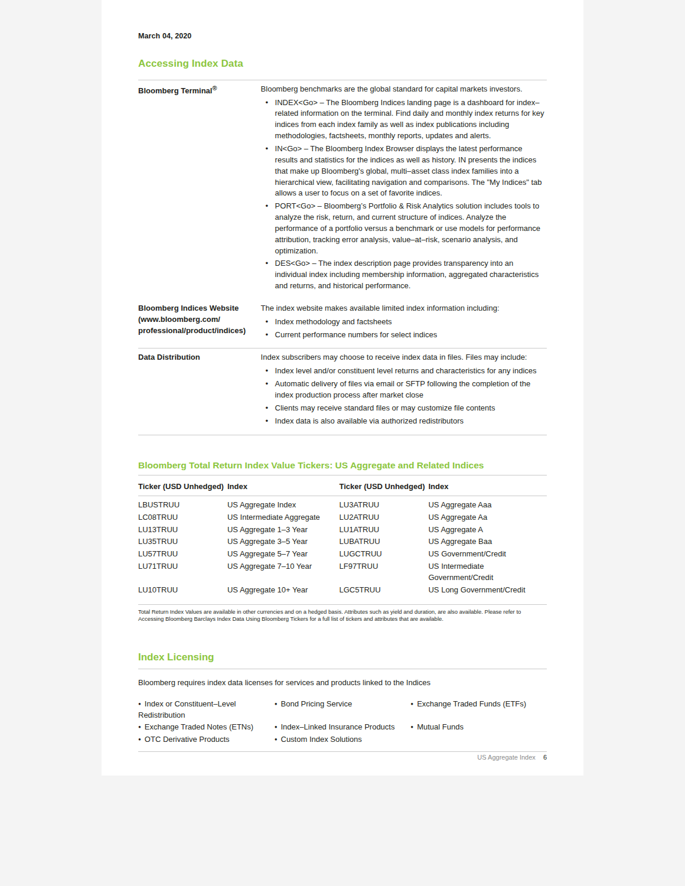March 04, 2020
Accessing Index Data
| Bloomberg Terminal ® | Bloomberg benchmarks are the global standard for capital markets investors. INDEX<Go> – The Bloomberg Indices landing page is a dashboard for index–related information on the terminal. Find daily and monthly index returns for key indices from each index family as well as index publications including methodologies, factsheets, monthly reports, updates and alerts. IN<Go> – The Bloomberg Index Browser displays the latest performance results and statistics for the indices as well as history. IN presents the indices that make up Bloomberg's global, multi–asset class index families into a hierarchical view, facilitating navigation and comparisons. The "My Indices" tab allows a user to focus on a set of favorite indices. PORT<Go> – Bloomberg’s Portfolio & Risk Analytics solution includes tools to analyze the risk, return, and current structure of indices. Analyze the performance of a portfolio versus a benchmark or use models for performance attribution, tracking error analysis, value–at–risk, scenario analysis, and optimization. DES<Go> – The index description page provides transparency into an individual index including membership information, aggregated characteristics and returns, and historical performance. |
| Bloomberg Indices Website (www.bloomberg.com/ professional/product/indices) | The index website makes available limited index information including: Index methodology and factsheets Current performance numbers for select indices |
| Data Distribution | Index subscribers may choose to receive index data in files. Files may include: Index level and/or constituent level returns and characteristics for any indices Automatic delivery of files via email or SFTP following the completion of the index production process after market close Clients may receive standard files or may customize file contents Index data is also available via authorized redistributors |
Bloomberg Total Return Index Value Tickers: US Aggregate and Related Indices
| Ticker (USD Unhedged) | Index | Ticker (USD Unhedged) | Index |
| --- | --- | --- | --- |
| LBUSTRUU | US Aggregate Index | LU3ATRUU | US Aggregate Aaa |
| LC08TRUU | US Intermediate Aggregate | LU2ATRUU | US Aggregate Aa |
| LU13TRUU | US Aggregate 1–3 Year | LU1ATRUU | US Aggregate A |
| LU35TRUU | US Aggregate 3–5 Year | LUBATRUU | US Aggregate Baa |
| LU57TRUU | US Aggregate 5–7 Year | LUGCTRUU | US Government/Credit |
| LU71TRUU | US Aggregate 7–10 Year | LF97TRUU | US Intermediate Government/Credit |
| LU10TRUU | US Aggregate 10+ Year | LGC5TRUU | US Long Government/Credit |
Total Return Index Values are available in other currencies and on a hedged basis. Attributes such as yield and duration, are also available. Please refer to Accessing Bloomberg Barclays Index Data Using Bloomberg Tickers for a full list of tickers and attributes that are available.
Index Licensing
Bloomberg requires index data licenses for services and products linked to the Indices
| Index or Constituent–Level Redistribution | Bond Pricing Service | Exchange Traded Funds (ETFs) |
| Exchange Traded Notes (ETNs) | Index–Linked Insurance Products | Mutual Funds |
| OTC Derivative Products | Custom Index Solutions | |
US Aggregate Index 6